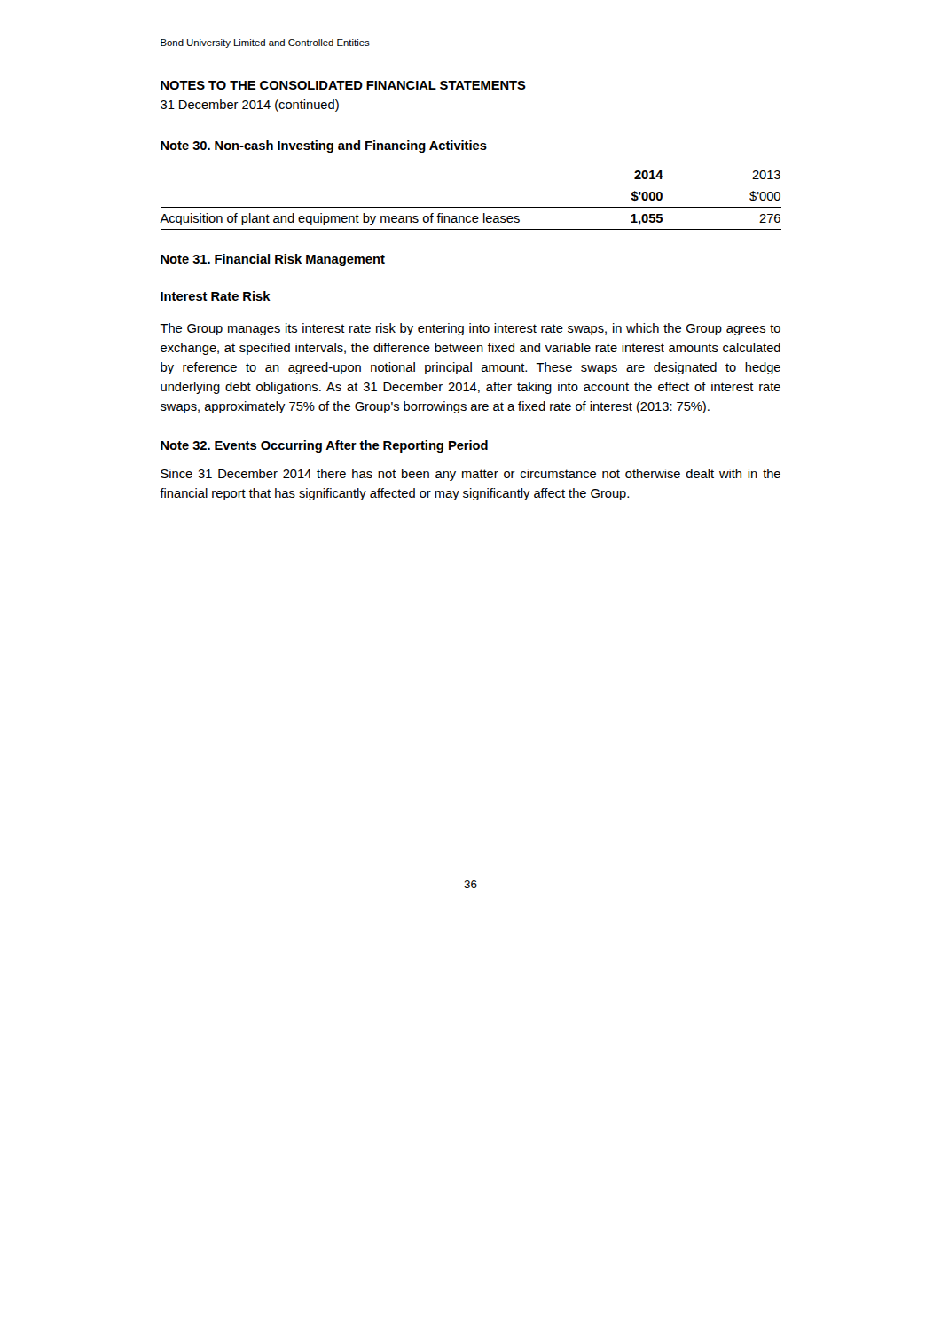Bond University Limited and Controlled Entities
Notes to the Consolidated Financial Statements
31 December 2014 (continued)
Note 30. Non-cash Investing and Financing Activities
| | 2014 | 2013 |
| | $'000 | $'000 |
| Acquisition of plant and equipment by means of finance leases | 1,055 | 276 |
Note 31. Financial Risk Management
Interest Rate Risk
The Group manages its interest rate risk by entering into interest rate swaps, in which the Group agrees to exchange, at specified intervals, the difference between fixed and variable rate interest amounts calculated by reference to an agreed-upon notional principal amount. These swaps are designated to hedge underlying debt obligations. As at 31 December 2014, after taking into account the effect of interest rate swaps, approximately 75% of the Group's borrowings are at a fixed rate of interest (2013: 75%).
Note 32. Events Occurring After the Reporting Period
Since 31 December 2014 there has not been any matter or circumstance not otherwise dealt with in the financial report that has significantly affected or may significantly affect the Group.
36